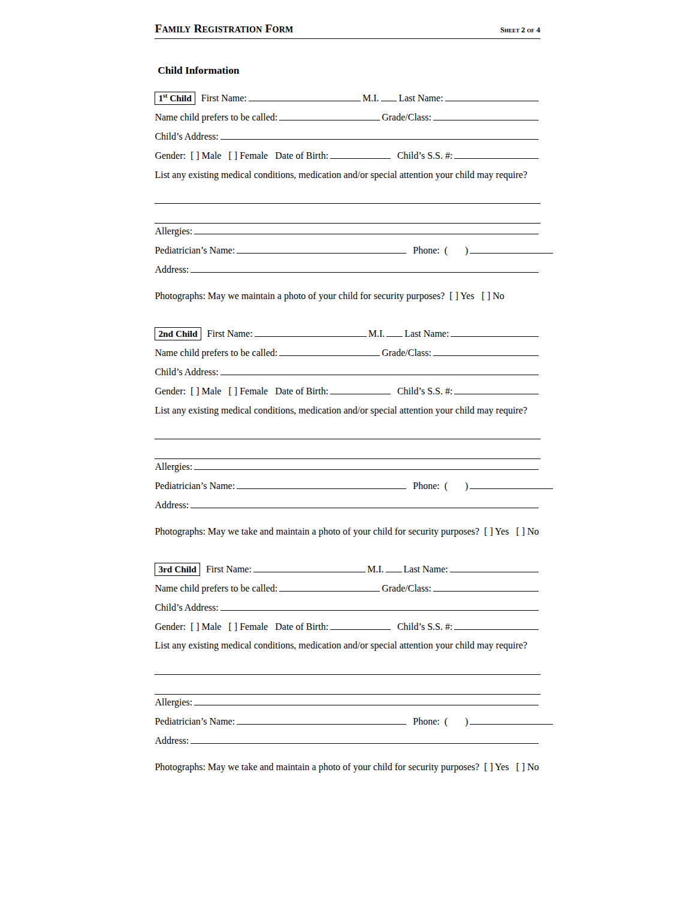Family Registration Form
Sheet 2 of 4
Child Information
1st Child First Name: M.I. Last Name:
Name child prefers to be called: Grade/Class:
Child’s Address:
Gender: [ ] Male [ ] Female Date of Birth: Child’s S.S. #:
List any existing medical conditions, medication and/or special attention your child may require?
Allergies:
Pediatrician’s Name: Phone: ( )
Address:
Photographs: May we maintain a photo of your child for security purposes? [ ] Yes [ ] No
2nd Child First Name: M.I. Last Name:
Name child prefers to be called: Grade/Class:
Child’s Address:
Gender: [ ] Male [ ] Female Date of Birth: Child’s S.S. #:
List any existing medical conditions, medication and/or special attention your child may require?
Allergies:
Pediatrician’s Name: Phone: ( )
Address:
Photographs: May we take and maintain a photo of your child for security purposes? [ ] Yes [ ] No
3rd Child First Name: M.I. Last Name:
Name child prefers to be called: Grade/Class:
Child’s Address:
Gender: [ ] Male [ ] Female Date of Birth: Child’s S.S. #:
List any existing medical conditions, medication and/or special attention your child may require?
Allergies:
Pediatrician’s Name: Phone: ( )
Address:
Photographs: May we take and maintain a photo of your child for security purposes? [ ] Yes [ ] No